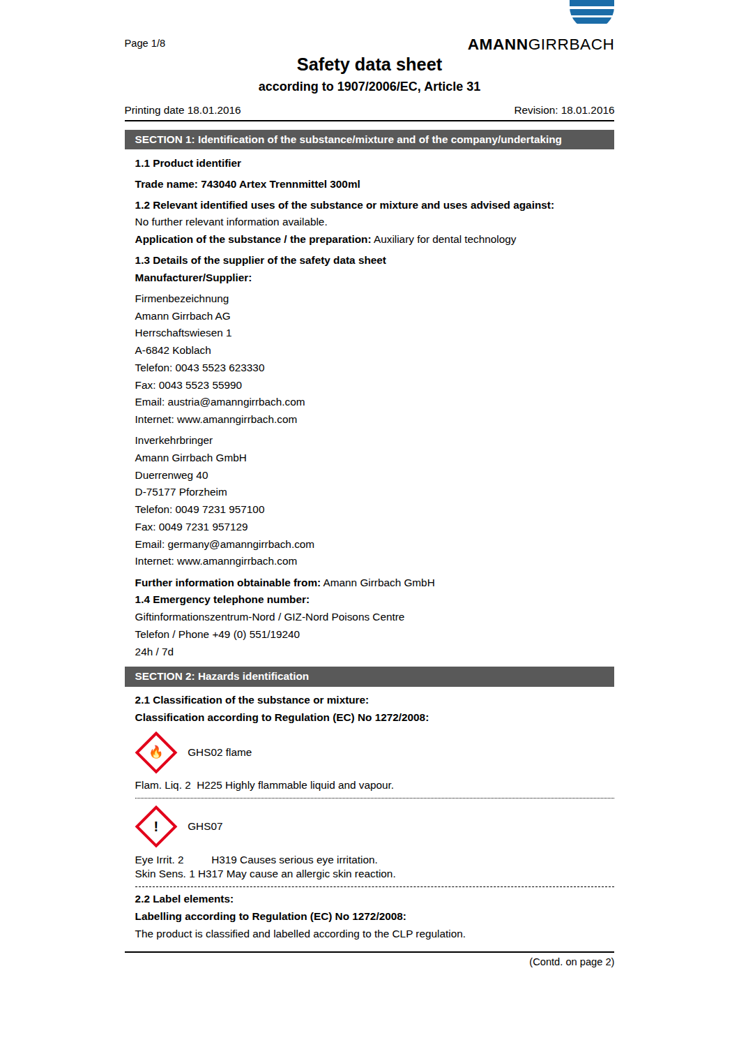AMANN GIRRBACH
Page 1/8
Safety data sheet
according to 1907/2006/EC, Article 31
Printing date 18.01.2016 Revision: 18.01.2016
SECTION 1: Identification of the substance/mixture and of the company/undertaking
1.1 Product identifier
Trade name: 743040 Artex Trennmittel 300ml
1.2 Relevant identified uses of the substance or mixture and uses advised against:
No further relevant information available.
Application of the substance / the preparation: Auxiliary for dental technology
1.3 Details of the supplier of the safety data sheet
Manufacturer/Supplier:
Firmenbezeichnung
Amann Girrbach AG
Herrschaftswiesen 1
A-6842 Koblach
Telefon: 0043 5523 623330
Fax: 0043 5523 55990
Email: austria@amanngirrbach.com
Internet: www.amanngirrbach.com
Inverkehrbringer
Amann Girrbach GmbH
Duerrenweg 40
D-75177 Pforzheim
Telefon: 0049 7231 957100
Fax: 0049 7231 957129
Email: germany@amanngirrbach.com
Internet: www.amanngirrbach.com
Further information obtainable from: Amann Girrbach GmbH
1.4 Emergency telephone number:
Giftinformationszentrum-Nord / GIZ-Nord Poisons Centre
Telefon / Phone +49 (0) 551/19240
24h / 7d
SECTION 2: Hazards identification
2.1 Classification of the substance or mixture:
Classification according to Regulation (EC) No 1272/2008:
🔥
GHS02 flame
Flam. Liq. 2 H225 Highly flammable liquid and vapour.
!
GHS07
Eye Irrit. 2 H319 Causes serious eye irritation.
Skin Sens. 1 H317 May cause an allergic skin reaction.
2.2 Label elements:
Labelling according to Regulation (EC) No 1272/2008:
The product is classified and labelled according to the CLP regulation.
(Contd. on page 2)